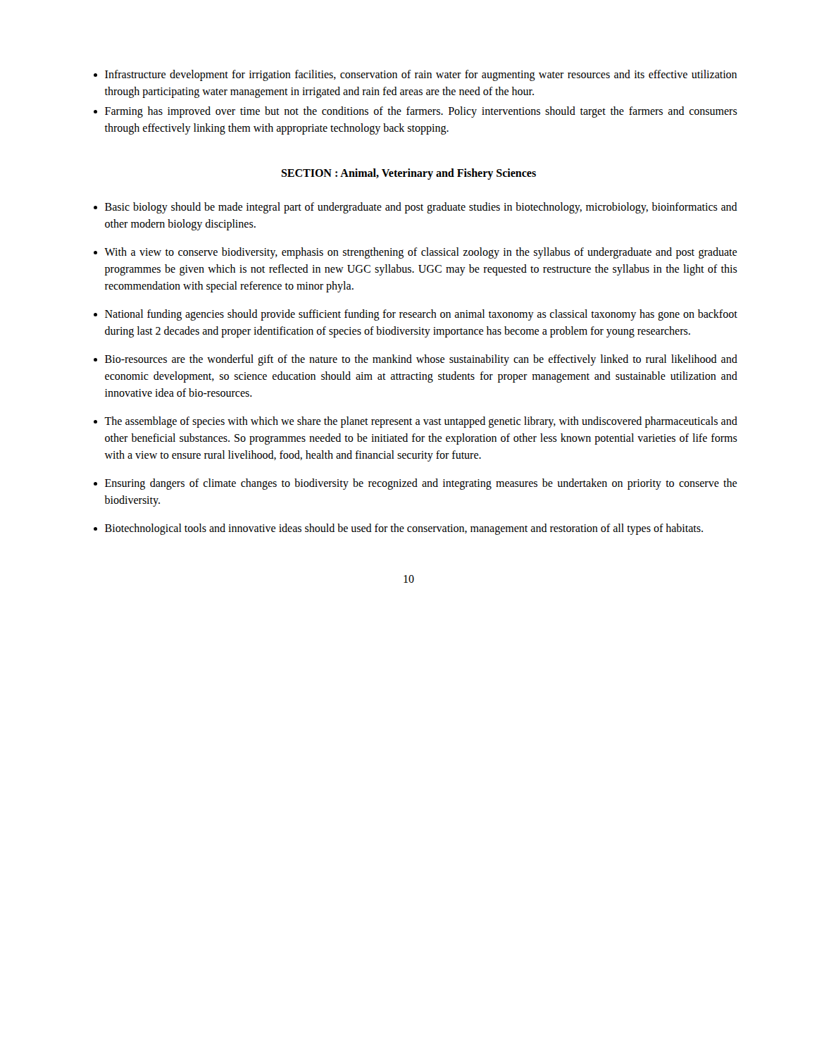Infrastructure development for irrigation facilities, conservation of rain water for augmenting water resources and its effective utilization through participating water management in irrigated and rain fed areas are the need of the hour.
Farming has improved over time but not the conditions of the farmers. Policy interventions should target the farmers and consumers through effectively linking them with appropriate technology back stopping.
SECTION : Animal, Veterinary and Fishery Sciences
Basic biology should be made integral part of undergraduate and post graduate studies in biotechnology, microbiology, bioinformatics and other modern biology disciplines.
With a view to conserve biodiversity, emphasis on strengthening of classical zoology in the syllabus of undergraduate and post graduate programmes be given which is not reflected in new UGC syllabus. UGC may be requested to restructure the syllabus in the light of this recommendation with special reference to minor phyla.
National funding agencies should provide sufficient funding for research on animal taxonomy as classical taxonomy has gone on backfoot during last 2 decades and proper identification of species of biodiversity importance has become a problem for young researchers.
Bio-resources are the wonderful gift of the nature to the mankind whose sustainability can be effectively linked to rural likelihood and economic development, so science education should aim at attracting students for proper management and sustainable utilization and innovative idea of bio-resources.
The assemblage of species with which we share the planet represent a vast untapped genetic library, with undiscovered pharmaceuticals and other beneficial substances. So programmes needed to be initiated for the exploration of other less known potential varieties of life forms with a view to ensure rural livelihood, food, health and financial security for future.
Ensuring dangers of climate changes to biodiversity be recognized and integrating measures be undertaken on priority to conserve the biodiversity.
Biotechnological tools and innovative ideas should be used for the conservation, management and restoration of all types of habitats.
10